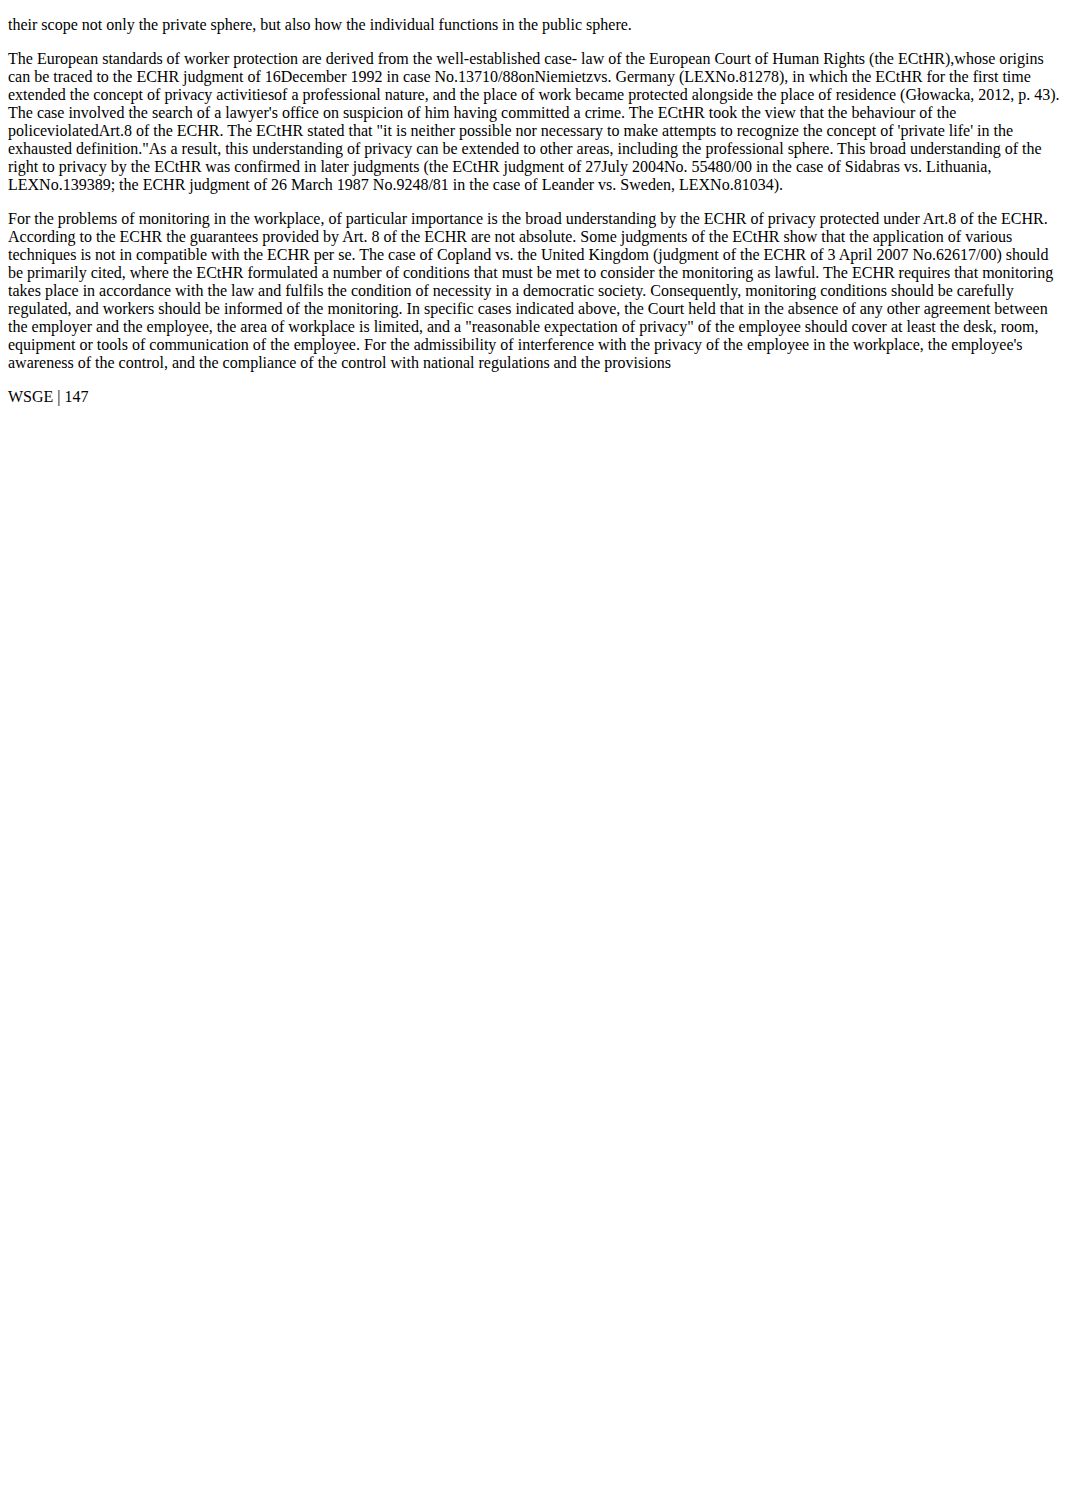their scope not only the private sphere, but also how the individual functions in the public sphere.
The European standards of worker protection are derived from the well-established case- law of the European Court of Human Rights (the ECtHR),whose origins can be traced to the ECHR judgment of 16December 1992 in case No.13710/88onNiemietzvs. Germany (LEXNo.81278), in which the ECtHR for the first time extended the concept of privacy activitiesof a professional nature, and the place of work became protected alongside the place of residence (Głowacka, 2012, p. 43). The case involved the search of a lawyer's office on suspicion of him having committed a crime. The ECtHR took the view that the behaviour of the policeviolatedArt.8 of the ECHR. The ECtHR stated that "it is neither possible nor necessary to make attempts to recognize the concept of 'private life' in the exhausted definition."As a result, this understanding of privacy can be extended to other areas, including the professional sphere. This broad understanding of the right to privacy by the ECtHR was confirmed in later judgments (the ECtHR judgment of 27July 2004No. 55480/00 in the case of Sidabras vs. Lithuania, LEXNo.139389; the ECHR judgment of 26 March 1987 No.9248/81 in the case of Leander vs. Sweden, LEXNo.81034).
For the problems of monitoring in the workplace, of particular importance is the broad understanding by the ECHR of privacy protected under Art.8 of the ECHR. According to the ECHR the guarantees provided by Art. 8 of the ECHR are not absolute. Some judgments of the ECtHR show that the application of various techniques is not in compatible with the ECHR per se. The case of Copland vs. the United Kingdom (judgment of the ECHR of 3 April 2007 No.62617/00) should be primarily cited, where the ECtHR formulated a number of conditions that must be met to consider the monitoring as lawful. The ECHR requires that monitoring takes place in accordance with the law and fulfils the condition of necessity in a democratic society. Consequently, monitoring conditions should be carefully regulated, and workers should be informed of the monitoring. In specific cases indicated above, the Court held that in the absence of any other agreement between the employer and the employee, the area of workplace is limited, and a "reasonable expectation of privacy" of the employee should cover at least the desk, room, equipment or tools of communication of the employee. For the admissibility of interference with the privacy of the employee in the workplace, the employee's awareness of the control, and the compliance of the control with national regulations and the provisions
WSGE | 147